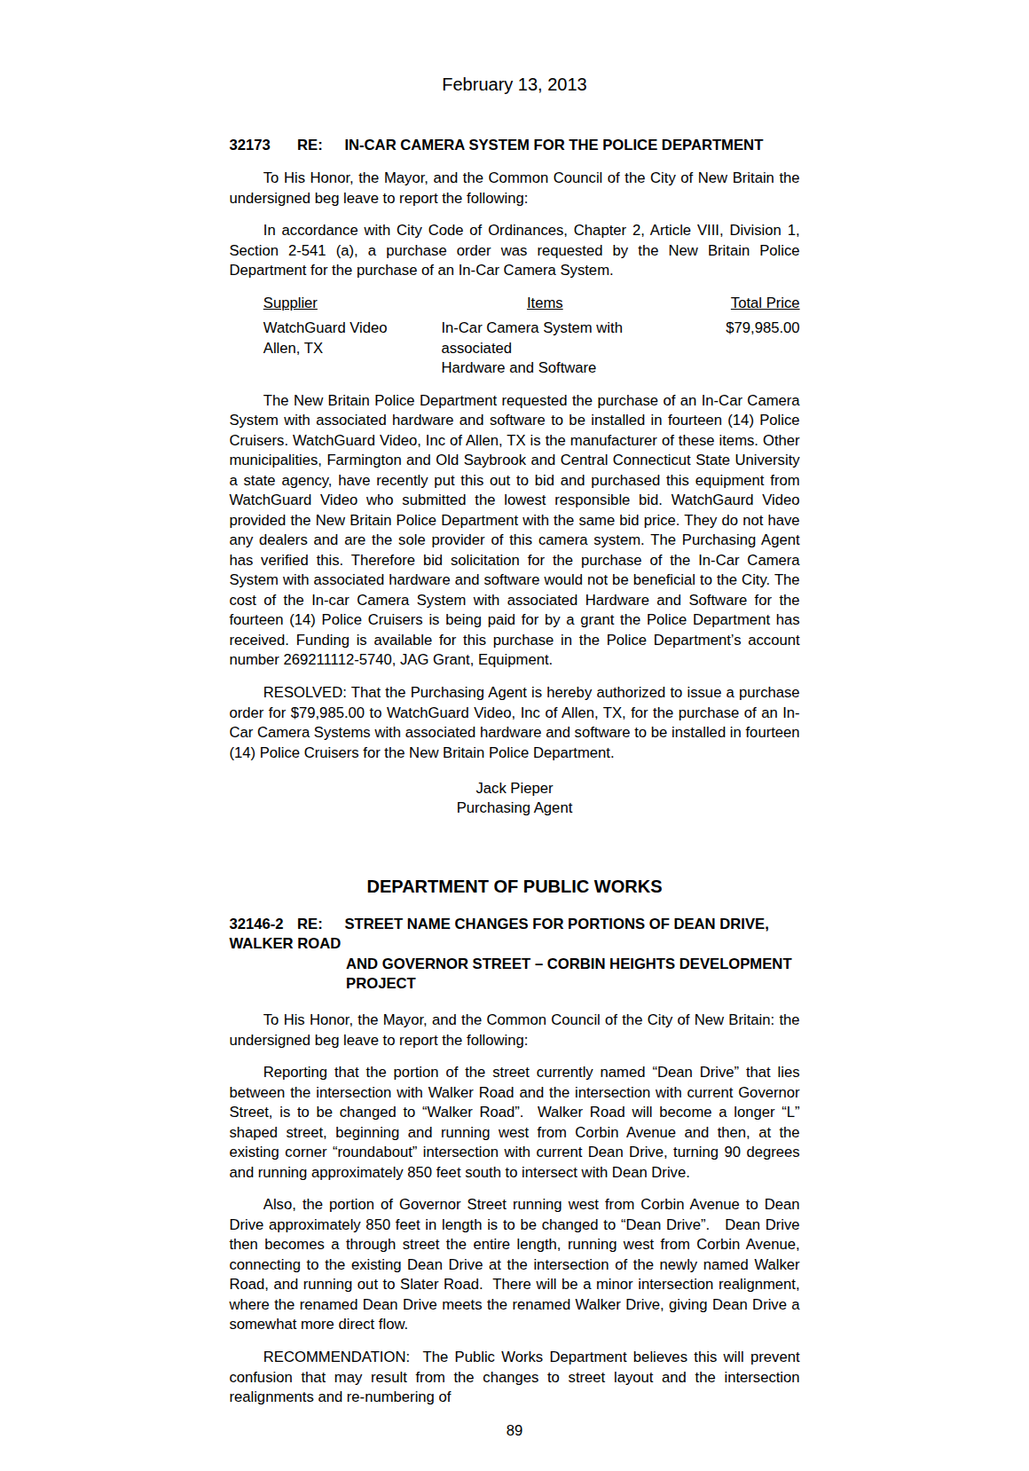February 13, 2013
32173 RE: IN-CAR CAMERA SYSTEM FOR THE POLICE DEPARTMENT
To His Honor, the Mayor, and the Common Council of the City of New Britain the undersigned beg leave to report the following:
In accordance with City Code of Ordinances, Chapter 2, Article VIII, Division 1, Section 2-541 (a), a purchase order was requested by the New Britain Police Department for the purchase of an In-Car Camera System.
| Supplier | Items | Total Price |
| --- | --- | --- |
| WatchGuard Video Allen, TX | In-Car Camera System with associated Hardware and Software | $79,985.00 |
The New Britain Police Department requested the purchase of an In-Car Camera System with associated hardware and software to be installed in fourteen (14) Police Cruisers. WatchGuard Video, Inc of Allen, TX is the manufacturer of these items. Other municipalities, Farmington and Old Saybrook and Central Connecticut State University a state agency, have recently put this out to bid and purchased this equipment from WatchGuard Video who submitted the lowest responsible bid. WatchGaurd Video provided the New Britain Police Department with the same bid price. They do not have any dealers and are the sole provider of this camera system. The Purchasing Agent has verified this. Therefore bid solicitation for the purchase of the In-Car Camera System with associated hardware and software would not be beneficial to the City. The cost of the In-car Camera System with associated Hardware and Software for the fourteen (14) Police Cruisers is being paid for by a grant the Police Department has received. Funding is available for this purchase in the Police Department’s account number 269211112-5740, JAG Grant, Equipment.
RESOLVED: That the Purchasing Agent is hereby authorized to issue a purchase order for $79,985.00 to WatchGuard Video, Inc of Allen, TX, for the purchase of an In-Car Camera Systems with associated hardware and software to be installed in fourteen (14) Police Cruisers for the New Britain Police Department.
Jack Pieper
Purchasing Agent
DEPARTMENT OF PUBLIC WORKS
32146-2 RE: STREET NAME CHANGES FOR PORTIONS OF DEAN DRIVE, WALKER ROAD AND GOVERNOR STREET – CORBIN HEIGHTS DEVELOPMENT PROJECT
To His Honor, the Mayor, and the Common Council of the City of New Britain: the undersigned beg leave to report the following:
Reporting that the portion of the street currently named “Dean Drive” that lies between the intersection with Walker Road and the intersection with current Governor Street, is to be changed to “Walker Road”. Walker Road will become a longer “L” shaped street, beginning and running west from Corbin Avenue and then, at the existing corner “roundabout” intersection with current Dean Drive, turning 90 degrees and running approximately 850 feet south to intersect with Dean Drive.
Also, the portion of Governor Street running west from Corbin Avenue to Dean Drive approximately 850 feet in length is to be changed to “Dean Drive”. Dean Drive then becomes a through street the entire length, running west from Corbin Avenue, connecting to the existing Dean Drive at the intersection of the newly named Walker Road, and running out to Slater Road. There will be a minor intersection realignment, where the renamed Dean Drive meets the renamed Walker Drive, giving Dean Drive a somewhat more direct flow.
RECOMMENDATION: The Public Works Department believes this will prevent confusion that may result from the changes to street layout and the intersection realignments and re-numbering of
89